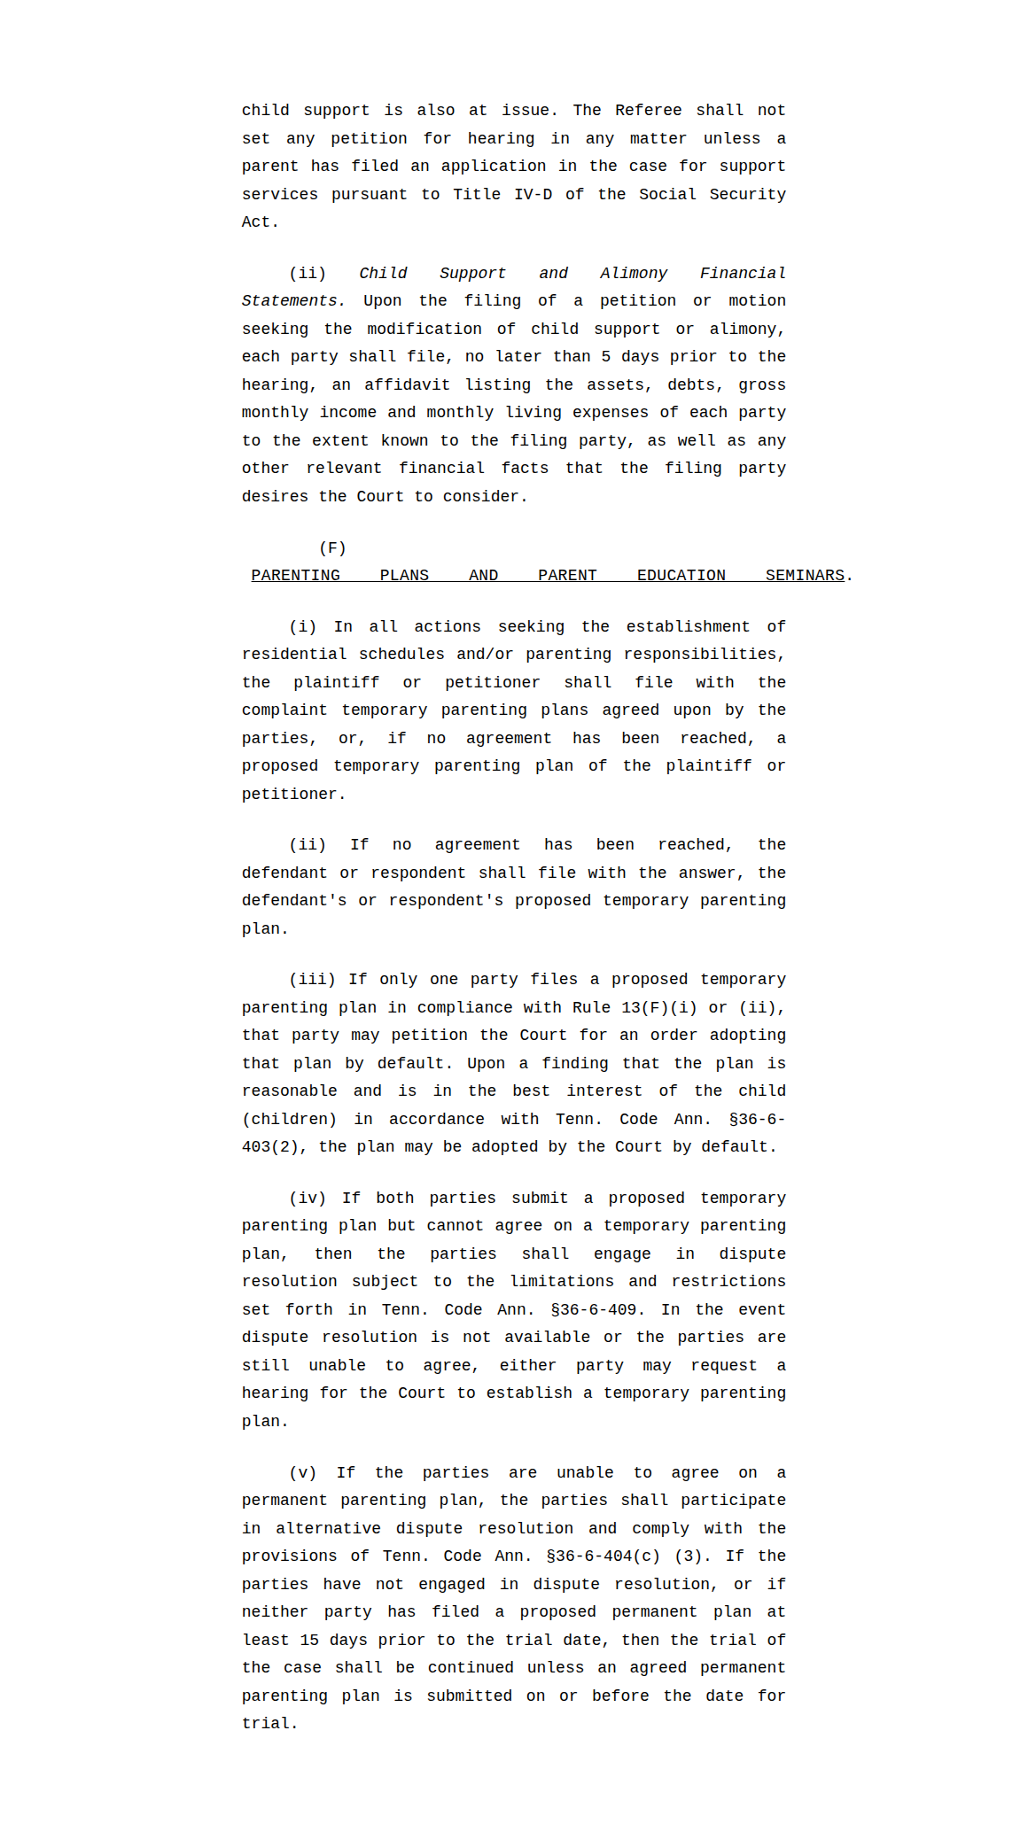child support is also at issue. The Referee shall not set any petition for hearing in any matter unless a parent has filed an application in the case for support services pursuant to Title IV-D of the Social Security Act.
(ii) Child Support and Alimony Financial Statements. Upon the filing of a petition or motion seeking the modification of child support or alimony, each party shall file, no later than 5 days prior to the hearing, an affidavit listing the assets, debts, gross monthly income and monthly living expenses of each party to the extent known to the filing party, as well as any other relevant financial facts that the filing party desires the Court to consider.
(F) PARENTING PLANS AND PARENT EDUCATION SEMINARS.
(i) In all actions seeking the establishment of residential schedules and/or parenting responsibilities, the plaintiff or petitioner shall file with the complaint temporary parenting plans agreed upon by the parties, or, if no agreement has been reached, a proposed temporary parenting plan of the plaintiff or petitioner.
(ii) If no agreement has been reached, the defendant or respondent shall file with the answer, the defendant's or respondent's proposed temporary parenting plan.
(iii) If only one party files a proposed temporary parenting plan in compliance with Rule 13(F)(i) or (ii), that party may petition the Court for an order adopting that plan by default. Upon a finding that the plan is reasonable and is in the best interest of the child (children) in accordance with Tenn. Code Ann. §36-6-403(2), the plan may be adopted by the Court by default.
(iv) If both parties submit a proposed temporary parenting plan but cannot agree on a temporary parenting plan, then the parties shall engage in dispute resolution subject to the limitations and restrictions set forth in Tenn. Code Ann. §36-6-409. In the event dispute resolution is not available or the parties are still unable to agree, either party may request a hearing for the Court to establish a temporary parenting plan.
(v) If the parties are unable to agree on a permanent parenting plan, the parties shall participate in alternative dispute resolution and comply with the provisions of Tenn. Code Ann. §36-6-404(c) (3). If the parties have not engaged in dispute resolution, or if neither party has filed a proposed permanent plan at least 15 days prior to the trial date, then the trial of the case shall be continued unless an agreed permanent parenting plan is submitted on or before the date for trial.